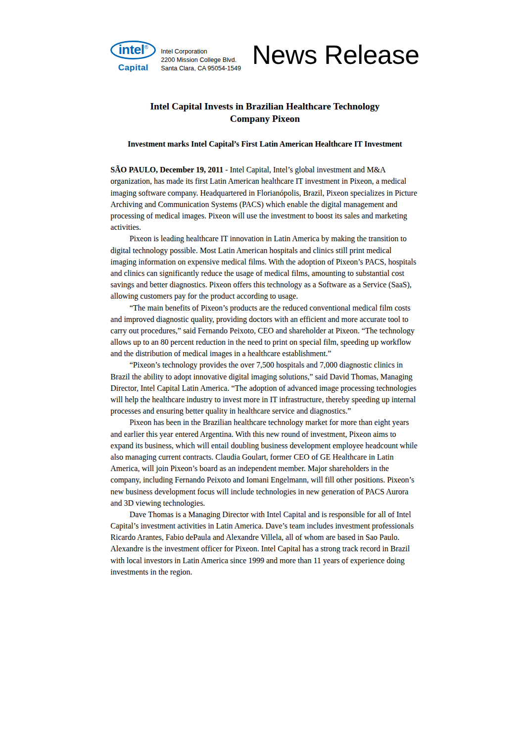intel®
Capital
Intel Corporation
2200 Mission College Blvd.
Santa Clara, CA 95054-1549
News Release
Intel Capital Invests in Brazilian Healthcare Technology
Company Pixeon
Investment marks Intel Capital’s First Latin American Healthcare IT Investment
SÃO PAULO, December 19, 2011 - Intel Capital, Intel’s global investment and M&A organization, has made its first Latin American healthcare IT investment in Pixeon, a medical imaging software company. Headquartered in Florianópolis, Brazil, Pixeon specializes in Picture Archiving and Communication Systems (PACS) which enable the digital management and processing of medical images. Pixeon will use the investment to boost its sales and marketing activities.
Pixeon is leading healthcare IT innovation in Latin America by making the transition to digital technology possible. Most Latin American hospitals and clinics still print medical imaging information on expensive medical films. With the adoption of Pixeon’s PACS, hospitals and clinics can significantly reduce the usage of medical films, amounting to substantial cost savings and better diagnostics. Pixeon offers this technology as a Software as a Service (SaaS), allowing customers pay for the product according to usage.
“The main benefits of Pixeon’s products are the reduced conventional medical film costs and improved diagnostic quality, providing doctors with an efficient and more accurate tool to carry out procedures,” said Fernando Peixoto, CEO and shareholder at Pixeon. “The technology allows up to an 80 percent reduction in the need to print on special film, speeding up workflow and the distribution of medical images in a healthcare establishment.”
“Pixeon’s technology provides the over 7,500 hospitals and 7,000 diagnostic clinics in Brazil the ability to adopt innovative digital imaging solutions,” said David Thomas, Managing Director, Intel Capital Latin America. “The adoption of advanced image processing technologies will help the healthcare industry to invest more in IT infrastructure, thereby speeding up internal processes and ensuring better quality in healthcare service and diagnostics.”
Pixeon has been in the Brazilian healthcare technology market for more than eight years and earlier this year entered Argentina. With this new round of investment, Pixeon aims to expand its business, which will entail doubling business development employee headcount while also managing current contracts. Claudia Goulart, former CEO of GE Healthcare in Latin America, will join Pixeon’s board as an independent member. Major shareholders in the company, including Fernando Peixoto and Iomani Engelmann, will fill other positions. Pixeon’s new business development focus will include technologies in new generation of PACS Aurora and 3D viewing technologies.
Dave Thomas is a Managing Director with Intel Capital and is responsible for all of Intel Capital’s investment activities in Latin America. Dave’s team includes investment professionals Ricardo Arantes, Fabio dePaula and Alexandre Villela, all of whom are based in Sao Paulo. Alexandre is the investment officer for Pixeon. Intel Capital has a strong track record in Brazil with local investors in Latin America since 1999 and more than 11 years of experience doing investments in the region.